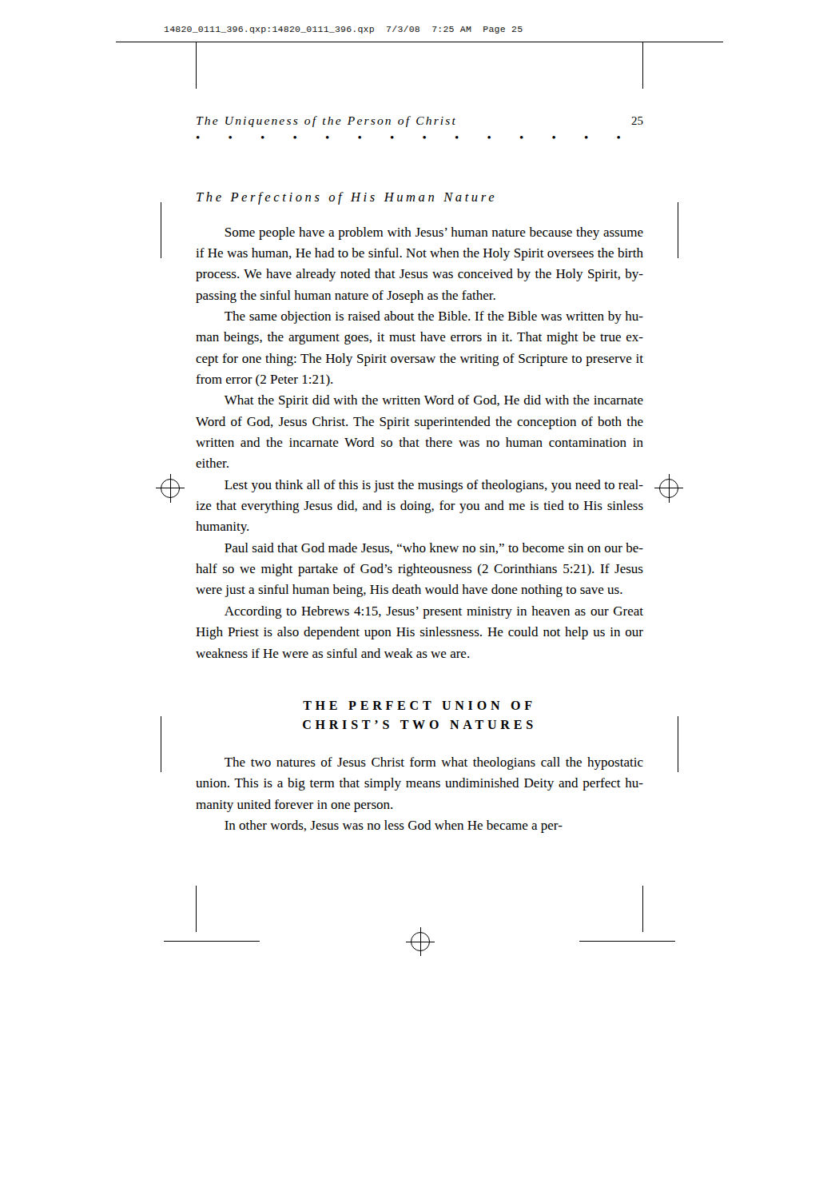14820_0111_396.qxp:14820_0111_396.qxp 7/3/08 7:25 AM Page 25
The Uniqueness of the Person of Christ 25
• • • • • • • • • • • • • • • • • • • •
The Perfections of His Human Nature
Some people have a problem with Jesus’ human nature because they assume if He was human, He had to be sinful. Not when the Holy Spirit oversees the birth process. We have already noted that Jesus was conceived by the Holy Spirit, bypassing the sinful human nature of Joseph as the father.
The same objection is raised about the Bible. If the Bible was written by human beings, the argument goes, it must have errors in it. That might be true except for one thing: The Holy Spirit oversaw the writing of Scripture to preserve it from error (2 Peter 1:21).
What the Spirit did with the written Word of God, He did with the incarnate Word of God, Jesus Christ. The Spirit superintended the conception of both the written and the incarnate Word so that there was no human contamination in either.
Lest you think all of this is just the musings of theologians, you need to realize that everything Jesus did, and is doing, for you and me is tied to His sinless humanity.
Paul said that God made Jesus, “who knew no sin,” to become sin on our behalf so we might partake of God’s righteousness (2 Corinthians 5:21). If Jesus were just a sinful human being, His death would have done nothing to save us.
According to Hebrews 4:15, Jesus’ present ministry in heaven as our Great High Priest is also dependent upon His sinlessness. He could not help us in our weakness if He were as sinful and weak as we are.
THE PERFECT UNION OF
CHRIST’S TWO NATURES
The two natures of Jesus Christ form what theologians call the hypostatic union. This is a big term that simply means undiminished Deity and perfect humanity united forever in one person.
In other words, Jesus was no less God when He became a per-